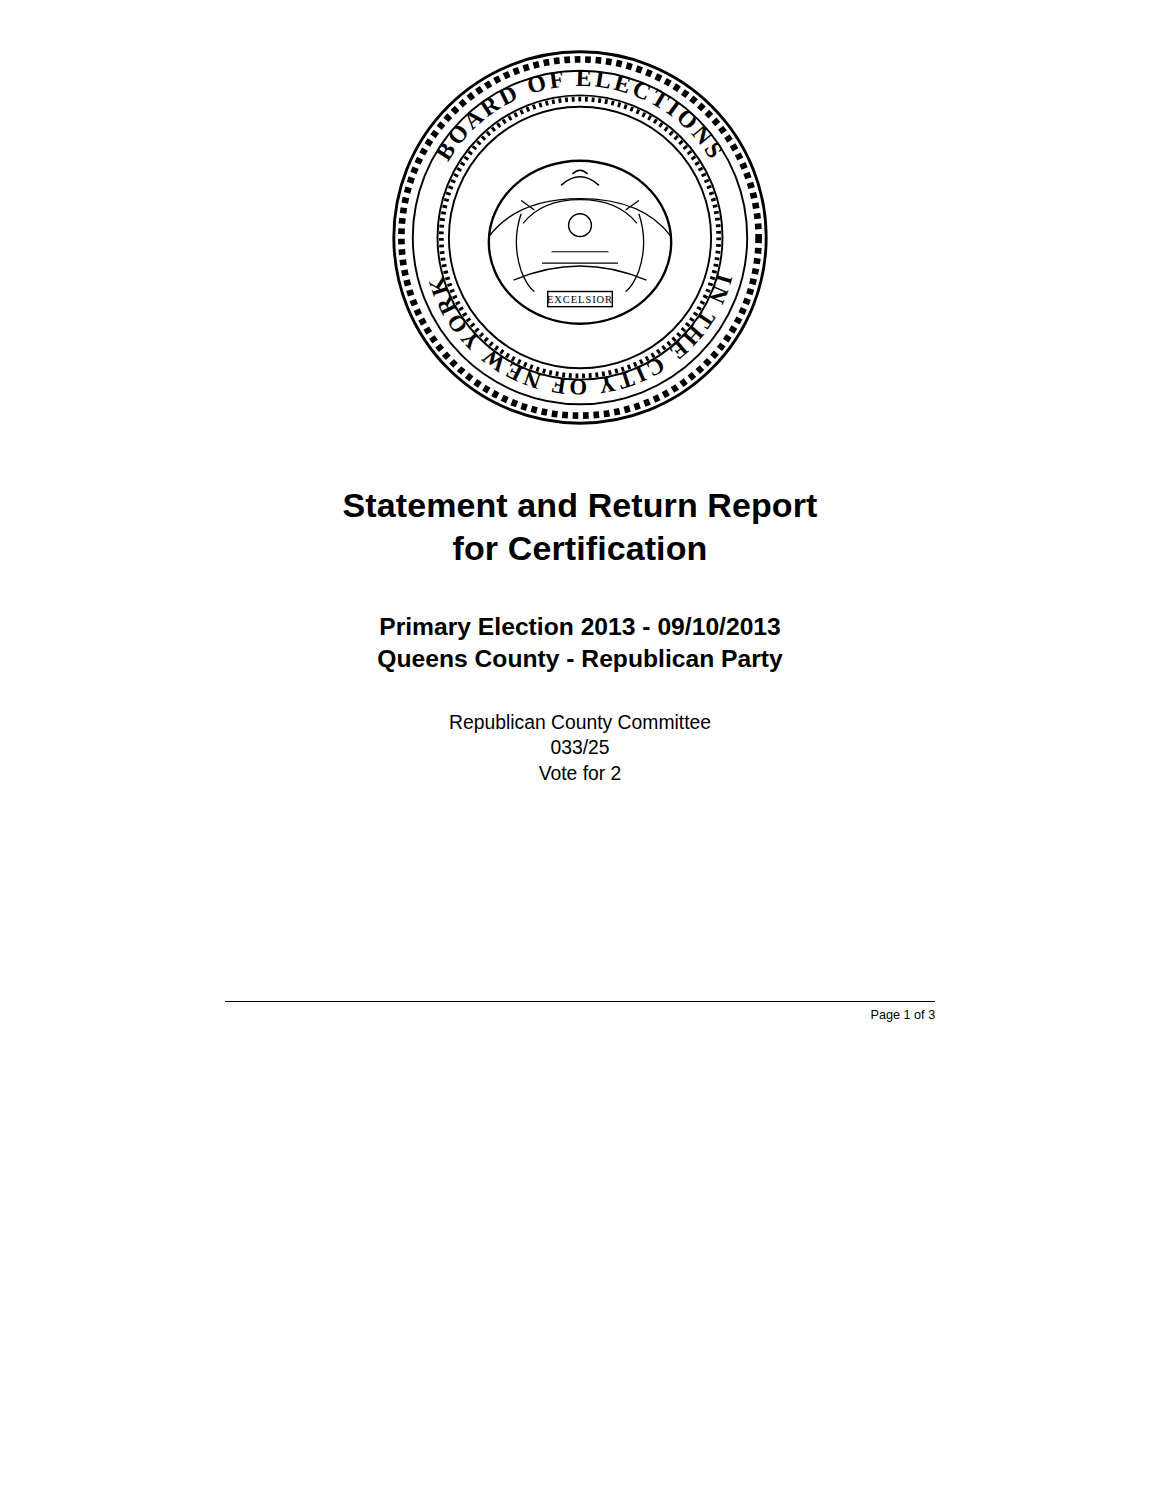Statement and Return Report
for Certification
Primary Election 2013 - 09/10/2013
Queens County - Republican Party
Republican County Committee
033/25
Vote for 2
Page 1 of 3